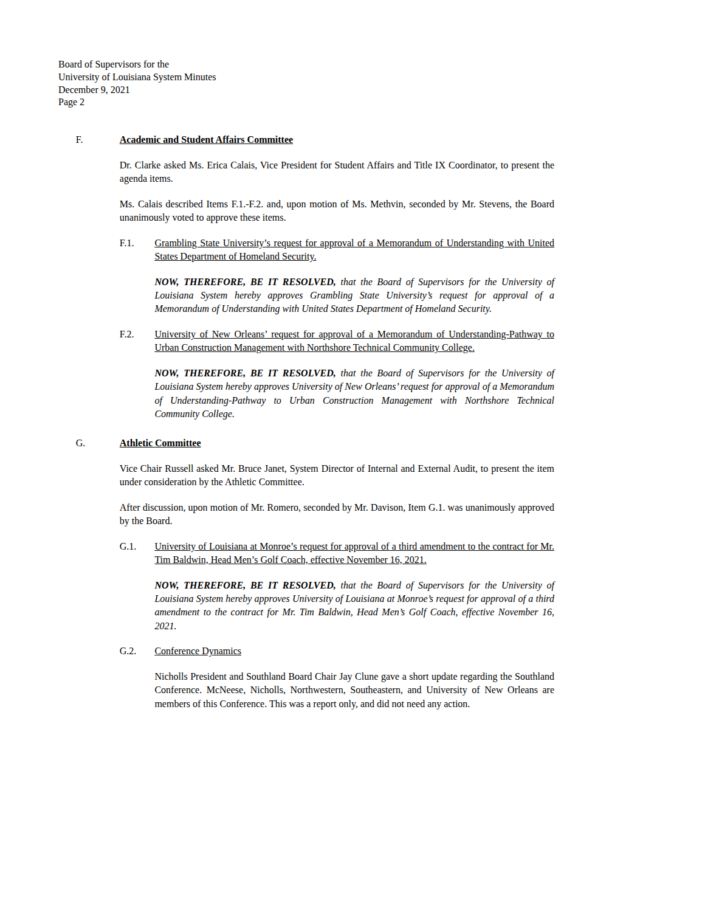Board of Supervisors for the
University of Louisiana System Minutes
December 9, 2021
Page 2
F.
Academic and Student Affairs Committee
Dr. Clarke asked Ms. Erica Calais, Vice President for Student Affairs and Title IX Coordinator, to present the agenda items.
Ms. Calais described Items F.1.-F.2. and, upon motion of Ms. Methvin, seconded by Mr. Stevens, the Board unanimously voted to approve these items.
F.1.
Grambling State University’s request for approval of a Memorandum of Understanding with United States Department of Homeland Security.
NOW, THEREFORE, BE IT RESOLVED, that the Board of Supervisors for the University of Louisiana System hereby approves Grambling State University’s request for approval of a Memorandum of Understanding with United States Department of Homeland Security.
F.2.
University of New Orleans’ request for approval of a Memorandum of Understanding-Pathway to Urban Construction Management with Northshore Technical Community College.
NOW, THEREFORE, BE IT RESOLVED, that the Board of Supervisors for the University of Louisiana System hereby approves University of New Orleans’ request for approval of a Memorandum of Understanding-Pathway to Urban Construction Management with Northshore Technical Community College.
G.
Athletic Committee
Vice Chair Russell asked Mr. Bruce Janet, System Director of Internal and External Audit, to present the item under consideration by the Athletic Committee.
After discussion, upon motion of Mr. Romero, seconded by Mr. Davison, Item G.1. was unanimously approved by the Board.
G.1.
University of Louisiana at Monroe’s request for approval of a third amendment to the contract for Mr. Tim Baldwin, Head Men’s Golf Coach, effective November 16, 2021.
NOW, THEREFORE, BE IT RESOLVED, that the Board of Supervisors for the University of Louisiana System hereby approves University of Louisiana at Monroe’s request for approval of a third amendment to the contract for Mr. Tim Baldwin, Head Men’s Golf Coach, effective November 16, 2021.
G.2.
Conference Dynamics
Nicholls President and Southland Board Chair Jay Clune gave a short update regarding the Southland Conference. McNeese, Nicholls, Northwestern, Southeastern, and University of New Orleans are members of this Conference. This was a report only, and did not need any action.